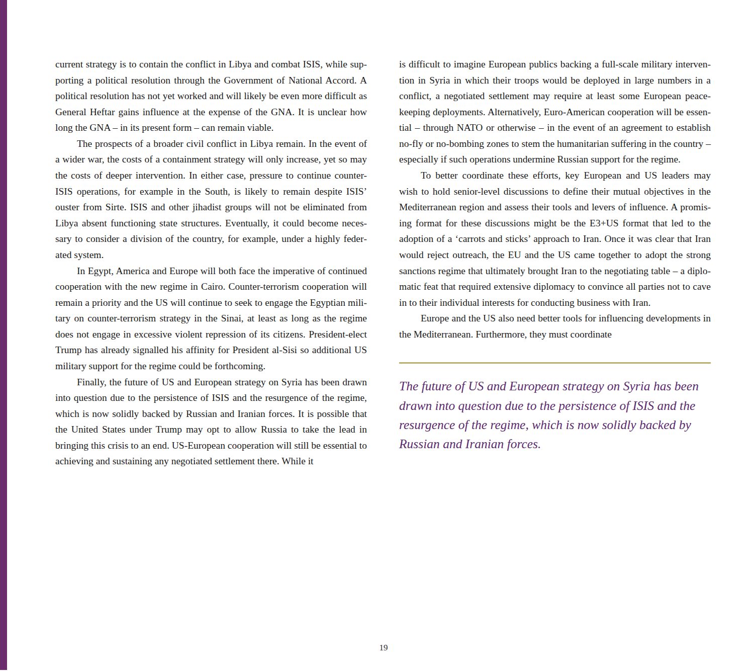current strategy is to contain the conflict in Libya and combat ISIS, while supporting a political resolution through the Government of National Accord. A political resolution has not yet worked and will likely be even more difficult as General Heftar gains influence at the expense of the GNA. It is unclear how long the GNA – in its present form – can remain viable.
The prospects of a broader civil conflict in Libya remain. In the event of a wider war, the costs of a containment strategy will only increase, yet so may the costs of deeper intervention. In either case, pressure to continue counter-ISIS operations, for example in the South, is likely to remain despite ISIS’ ouster from Sirte. ISIS and other jihadist groups will not be eliminated from Libya absent functioning state structures. Eventually, it could become necessary to consider a division of the country, for example, under a highly federated system.
In Egypt, America and Europe will both face the imperative of continued cooperation with the new regime in Cairo. Counter-terrorism cooperation will remain a priority and the US will continue to seek to engage the Egyptian military on counter-terrorism strategy in the Sinai, at least as long as the regime does not engage in excessive violent repression of its citizens. President-elect Trump has already signalled his affinity for President al-Sisi so additional US military support for the regime could be forthcoming.
Finally, the future of US and European strategy on Syria has been drawn into question due to the persistence of ISIS and the resurgence of the regime, which is now solidly backed by Russian and Iranian forces. It is possible that the United States under Trump may opt to allow Russia to take the lead in bringing this crisis to an end. US-European cooperation will still be essential to achieving and sustaining any negotiated settlement there. While it
is difficult to imagine European publics backing a full-scale military intervention in Syria in which their troops would be deployed in large numbers in a conflict, a negotiated settlement may require at least some European peacekeeping deployments. Alternatively, Euro-American cooperation will be essential – through NATO or otherwise – in the event of an agreement to establish no-fly or no-bombing zones to stem the humanitarian suffering in the country – especially if such operations undermine Russian support for the regime.
To better coordinate these efforts, key European and US leaders may wish to hold senior-level discussions to define their mutual objectives in the Mediterranean region and assess their tools and levers of influence. A promising format for these discussions might be the E3+US format that led to the adoption of a ‘carrots and sticks’ approach to Iran. Once it was clear that Iran would reject outreach, the EU and the US came together to adopt the strong sanctions regime that ultimately brought Iran to the negotiating table – a diplomatic feat that required extensive diplomacy to convince all parties not to cave in to their individual interests for conducting business with Iran.
Europe and the US also need better tools for influencing developments in the Mediterranean. Furthermore, they must coordinate
The future of US and European strategy on Syria has been drawn into question due to the persistence of ISIS and the resurgence of the regime, which is now solidly backed by Russian and Iranian forces.
19